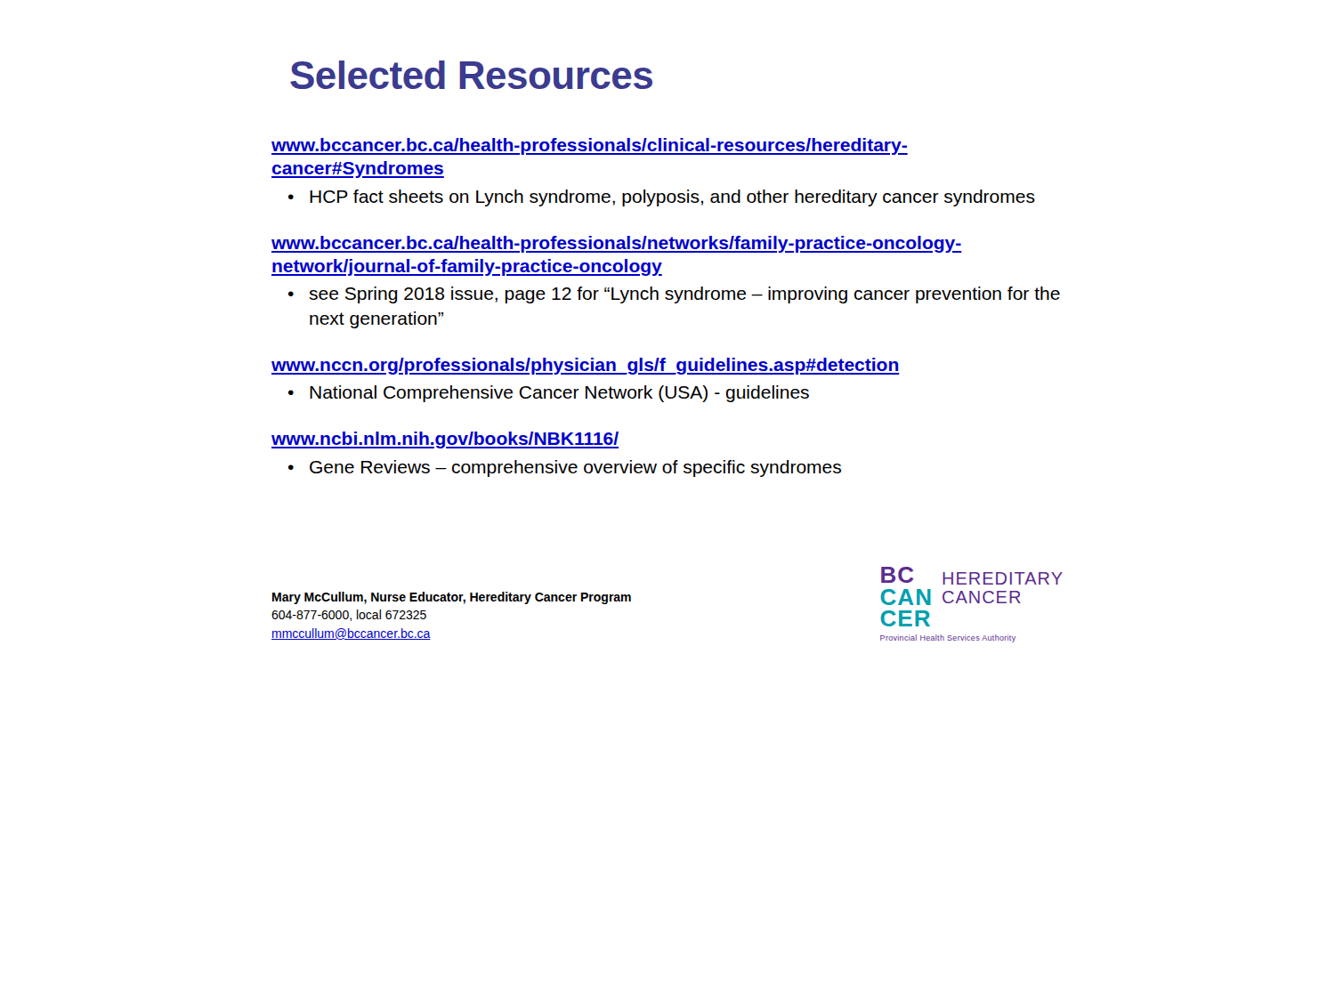Selected Resources
www.bccancer.bc.ca/health-professionals/clinical-resources/hereditary-cancer#Syndromes
HCP fact sheets on Lynch syndrome, polyposis, and other hereditary cancer syndromes
www.bccancer.bc.ca/health-professionals/networks/family-practice-oncology-network/journal-of-family-practice-oncology
see Spring 2018 issue, page 12 for “Lynch syndrome – improving cancer prevention for the next generation”
www.nccn.org/professionals/physician_gls/f_guidelines.asp#detection
National Comprehensive Cancer Network (USA) - guidelines
www.ncbi.nlm.nih.gov/books/NBK1116/
Gene Reviews – comprehensive overview of specific syndromes
Mary McCullum, Nurse Educator, Hereditary Cancer Program
604-877-6000, local 672325
mmccullum@bccancer.bc.ca
BC
CAN
CER
HEREDITARY
CANCER
Provincial Health Services Authority